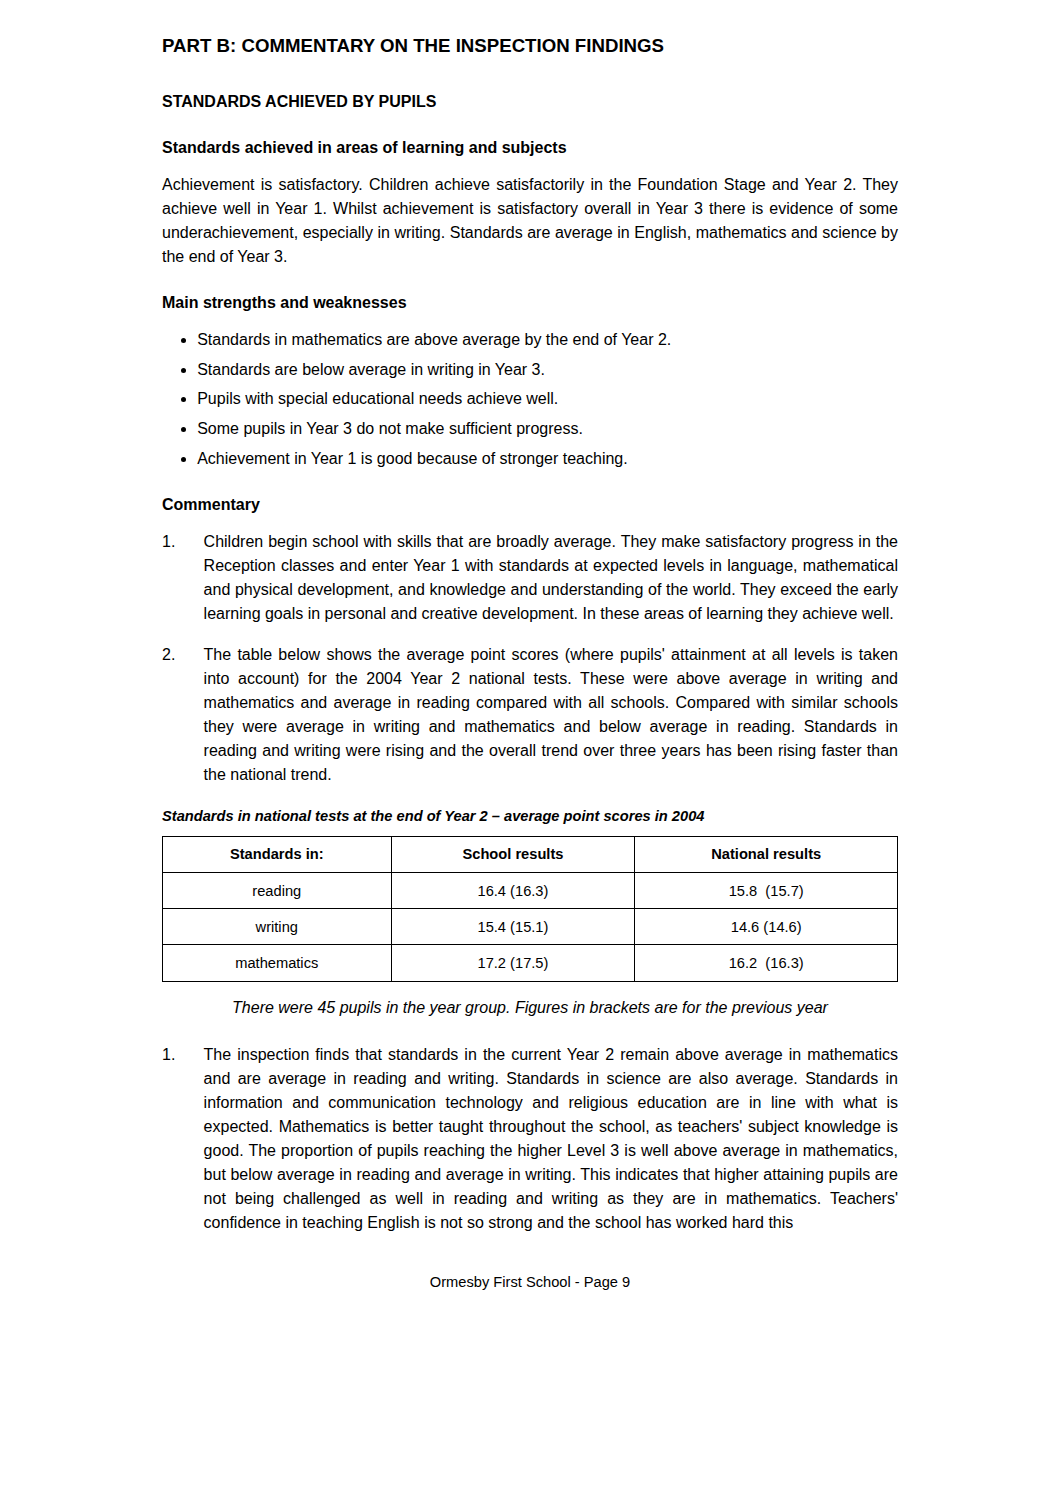PART B: COMMENTARY ON THE INSPECTION FINDINGS
STANDARDS ACHIEVED BY PUPILS
Standards achieved in areas of learning and subjects
Achievement is satisfactory. Children achieve satisfactorily in the Foundation Stage and Year 2. They achieve well in Year 1. Whilst achievement is satisfactory overall in Year 3 there is evidence of some underachievement, especially in writing. Standards are average in English, mathematics and science by the end of Year 3.
Main strengths and weaknesses
Standards in mathematics are above average by the end of Year 2.
Standards are below average in writing in Year 3.
Pupils with special educational needs achieve well.
Some pupils in Year 3 do not make sufficient progress.
Achievement in Year 1 is good because of stronger teaching.
Commentary
Children begin school with skills that are broadly average. They make satisfactory progress in the Reception classes and enter Year 1 with standards at expected levels in language, mathematical and physical development, and knowledge and understanding of the world. They exceed the early learning goals in personal and creative development. In these areas of learning they achieve well.
The table below shows the average point scores (where pupils' attainment at all levels is taken into account) for the 2004 Year 2 national tests. These were above average in writing and mathematics and average in reading compared with all schools. Compared with similar schools they were average in writing and mathematics and below average in reading. Standards in reading and writing were rising and the overall trend over three years has been rising faster than the national trend.
Standards in national tests at the end of Year 2 – average point scores in 2004
| Standards in: | School results | National results |
| --- | --- | --- |
| reading | 16.4 (16.3) | 15.8 (15.7) |
| writing | 15.4 (15.1) | 14.6 (14.6) |
| mathematics | 17.2 (17.5) | 16.2 (16.3) |
There were 45 pupils in the year group. Figures in brackets are for the previous year
The inspection finds that standards in the current Year 2 remain above average in mathematics and are average in reading and writing. Standards in science are also average. Standards in information and communication technology and religious education are in line with what is expected. Mathematics is better taught throughout the school, as teachers' subject knowledge is good. The proportion of pupils reaching the higher Level 3 is well above average in mathematics, but below average in reading and average in writing. This indicates that higher attaining pupils are not being challenged as well in reading and writing as they are in mathematics. Teachers' confidence in teaching English is not so strong and the school has worked hard this
Ormesby First School - Page 9